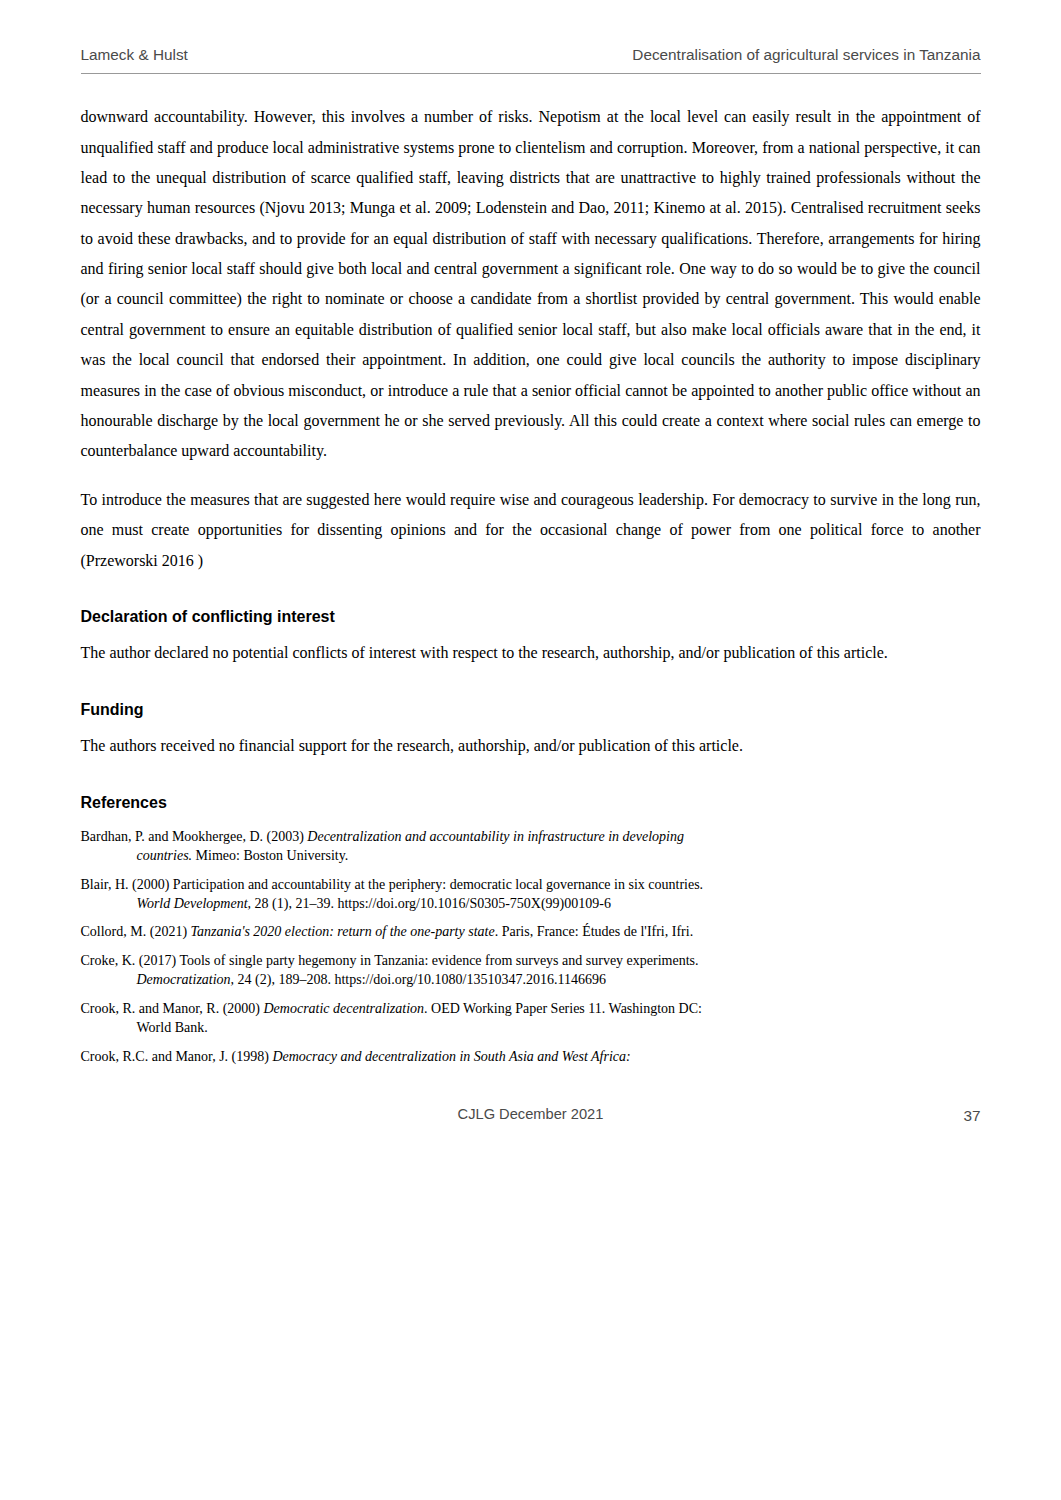Lameck & Hulst Decentralisation of agricultural services in Tanzania
downward accountability. However, this involves a number of risks. Nepotism at the local level can easily result in the appointment of unqualified staff and produce local administrative systems prone to clientelism and corruption. Moreover, from a national perspective, it can lead to the unequal distribution of scarce qualified staff, leaving districts that are unattractive to highly trained professionals without the necessary human resources (Njovu 2013; Munga et al. 2009; Lodenstein and Dao, 2011; Kinemo at al. 2015). Centralised recruitment seeks to avoid these drawbacks, and to provide for an equal distribution of staff with necessary qualifications. Therefore, arrangements for hiring and firing senior local staff should give both local and central government a significant role. One way to do so would be to give the council (or a council committee) the right to nominate or choose a candidate from a shortlist provided by central government. This would enable central government to ensure an equitable distribution of qualified senior local staff, but also make local officials aware that in the end, it was the local council that endorsed their appointment. In addition, one could give local councils the authority to impose disciplinary measures in the case of obvious misconduct, or introduce a rule that a senior official cannot be appointed to another public office without an honourable discharge by the local government he or she served previously. All this could create a context where social rules can emerge to counterbalance upward accountability.
To introduce the measures that are suggested here would require wise and courageous leadership. For democracy to survive in the long run, one must create opportunities for dissenting opinions and for the occasional change of power from one political force to another (Przeworski 2016 )
Declaration of conflicting interest
The author declared no potential conflicts of interest with respect to the research, authorship, and/or publication of this article.
Funding
The authors received no financial support for the research, authorship, and/or publication of this article.
References
Bardhan, P. and Mookhergee, D. (2003) Decentralization and accountability in infrastructure in developing countries. Mimeo: Boston University.
Blair, H. (2000) Participation and accountability at the periphery: democratic local governance in six countries. World Development, 28 (1), 21–39. https://doi.org/10.1016/S0305-750X(99)00109-6
Collord, M. (2021) Tanzania's 2020 election: return of the one-party state. Paris, France: Études de l'Ifri, Ifri.
Croke, K. (2017) Tools of single party hegemony in Tanzania: evidence from surveys and survey experiments. Democratization, 24 (2), 189–208. https://doi.org/10.1080/13510347.2016.1146696
Crook, R. and Manor, R. (2000) Democratic decentralization. OED Working Paper Series 11. Washington DC: World Bank.
Crook, R.C. and Manor, J. (1998) Democracy and decentralization in South Asia and West Africa:
CJLG December 2021 37